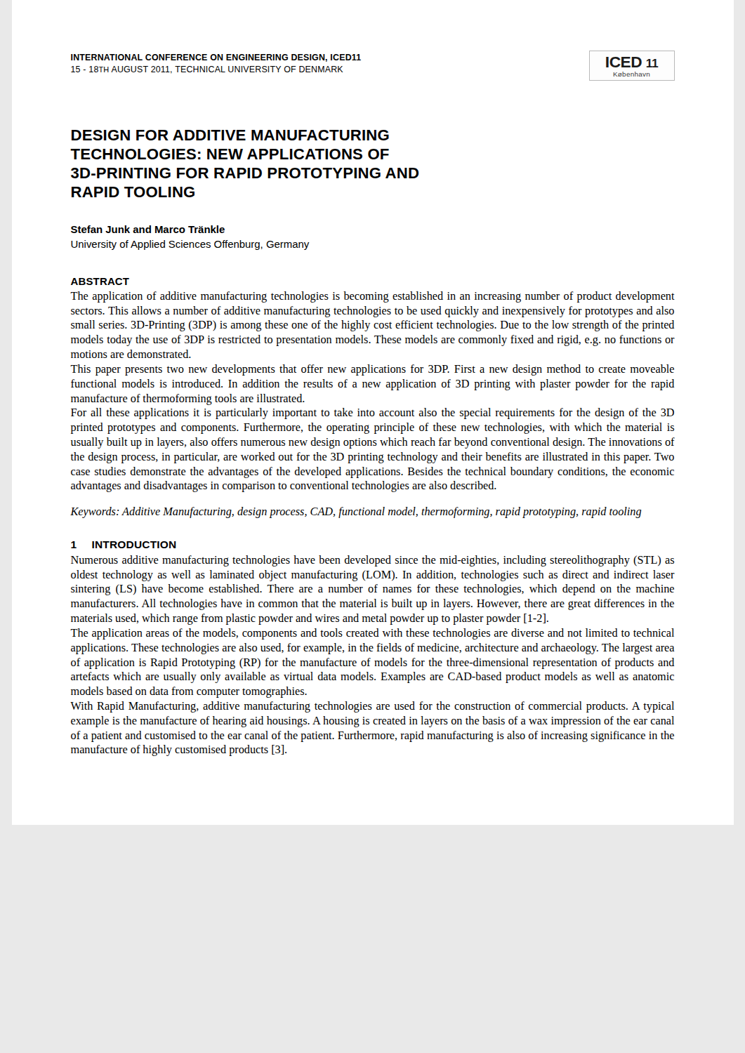INTERNATIONAL CONFERENCE ON ENGINEERING DESIGN, ICED11
15 - 18TH AUGUST 2011, TECHNICAL UNIVERSITY OF DENMARK
ICED 11
København
Design for Additive Manufacturing
Technologies: New Applications of
3D-Printing for Rapid Prototyping and
Rapid Tooling
Stefan Junk and Marco Tränkle
University of Applied Sciences Offenburg, Germany
ABSTRACT
The application of additive manufacturing technologies is becoming established in an increasing number of product development sectors. This allows a number of additive manufacturing technologies to be used quickly and inexpensively for prototypes and also small series. 3D-Printing (3DP) is among these one of the highly cost efficient technologies. Due to the low strength of the printed models today the use of 3DP is restricted to presentation models. These models are commonly fixed and rigid, e.g. no functions or motions are demonstrated.
This paper presents two new developments that offer new applications for 3DP. First a new design method to create moveable functional models is introduced. In addition the results of a new application of 3D printing with plaster powder for the rapid manufacture of thermoforming tools are illustrated.
For all these applications it is particularly important to take into account also the special requirements for the design of the 3D printed prototypes and components. Furthermore, the operating principle of these new technologies, with which the material is usually built up in layers, also offers numerous new design options which reach far beyond conventional design. The innovations of the design process, in particular, are worked out for the 3D printing technology and their benefits are illustrated in this paper. Two case studies demonstrate the advantages of the developed applications. Besides the technical boundary conditions, the economic advantages and disadvantages in comparison to conventional technologies are also described.
Keywords: Additive Manufacturing, design process, CAD, functional model, thermoforming, rapid prototyping, rapid tooling
1 INTRODUCTION
Numerous additive manufacturing technologies have been developed since the mid-eighties, including stereolithography (STL) as oldest technology as well as laminated object manufacturing (LOM). In addition, technologies such as direct and indirect laser sintering (LS) have become established. There are a number of names for these technologies, which depend on the machine manufacturers. All technologies have in common that the material is built up in layers. However, there are great differences in the materials used, which range from plastic powder and wires and metal powder up to plaster powder [1-2].
The application areas of the models, components and tools created with these technologies are diverse and not limited to technical applications. These technologies are also used, for example, in the fields of medicine, architecture and archaeology. The largest area of application is Rapid Prototyping (RP) for the manufacture of models for the three-dimensional representation of products and artefacts which are usually only available as virtual data models. Examples are CAD-based product models as well as anatomic models based on data from computer tomographies.
With Rapid Manufacturing, additive manufacturing technologies are used for the construction of commercial products. A typical example is the manufacture of hearing aid housings. A housing is created in layers on the basis of a wax impression of the ear canal of a patient and customised to the ear canal of the patient. Furthermore, rapid manufacturing is also of increasing significance in the manufacture of highly customised products [3].